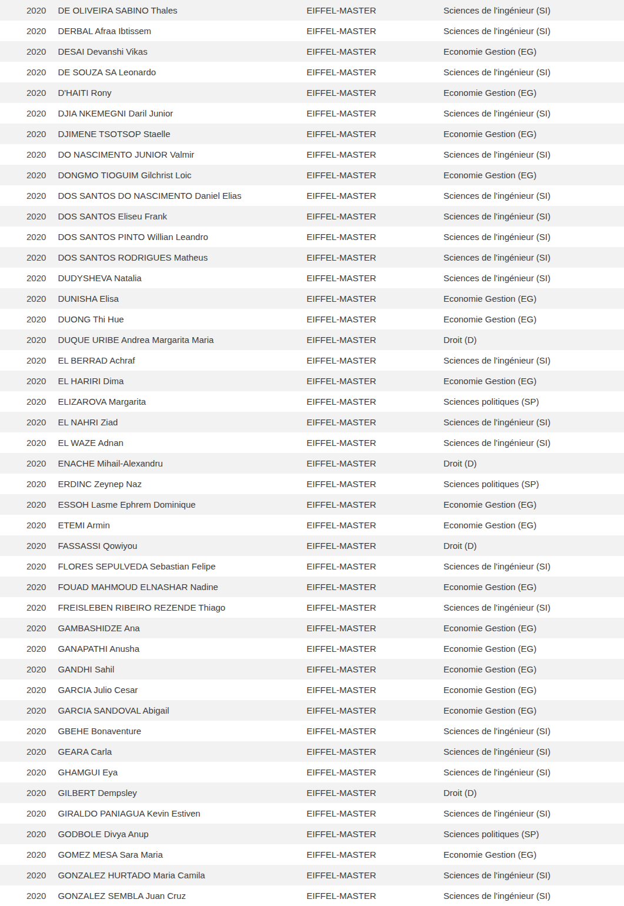| 2020 | DE OLIVEIRA SABINO Thales | EIFFEL-MASTER | Sciences de l'ingénieur (SI) |
| 2020 | DERBAL Afraa Ibtissem | EIFFEL-MASTER | Sciences de l'ingénieur (SI) |
| 2020 | DESAI Devanshi Vikas | EIFFEL-MASTER | Economie Gestion (EG) |
| 2020 | DE SOUZA SA Leonardo | EIFFEL-MASTER | Sciences de l'ingénieur (SI) |
| 2020 | D'HAITI Rony | EIFFEL-MASTER | Economie Gestion (EG) |
| 2020 | DJIA NKEMEGNI Daril Junior | EIFFEL-MASTER | Sciences de l'ingénieur (SI) |
| 2020 | DJIMENE TSOTSOP Staelle | EIFFEL-MASTER | Economie Gestion (EG) |
| 2020 | DO NASCIMENTO JUNIOR Valmir | EIFFEL-MASTER | Sciences de l'ingénieur (SI) |
| 2020 | DONGMO TIOGUIM Gilchrist Loic | EIFFEL-MASTER | Economie Gestion (EG) |
| 2020 | DOS SANTOS DO NASCIMENTO Daniel Elias | EIFFEL-MASTER | Sciences de l'ingénieur (SI) |
| 2020 | DOS SANTOS Eliseu Frank | EIFFEL-MASTER | Sciences de l'ingénieur (SI) |
| 2020 | DOS SANTOS PINTO Willian Leandro | EIFFEL-MASTER | Sciences de l'ingénieur (SI) |
| 2020 | DOS SANTOS RODRIGUES Matheus | EIFFEL-MASTER | Sciences de l'ingénieur (SI) |
| 2020 | DUDYSHEVA Natalia | EIFFEL-MASTER | Sciences de l'ingénieur (SI) |
| 2020 | DUNISHA Elisa | EIFFEL-MASTER | Economie Gestion (EG) |
| 2020 | DUONG Thi Hue | EIFFEL-MASTER | Economie Gestion (EG) |
| 2020 | DUQUE URIBE Andrea Margarita Maria | EIFFEL-MASTER | Droit (D) |
| 2020 | EL BERRAD Achraf | EIFFEL-MASTER | Sciences de l'ingénieur (SI) |
| 2020 | EL HARIRI Dima | EIFFEL-MASTER | Economie Gestion (EG) |
| 2020 | ELIZAROVA Margarita | EIFFEL-MASTER | Sciences politiques (SP) |
| 2020 | EL NAHRI Ziad | EIFFEL-MASTER | Sciences de l'ingénieur (SI) |
| 2020 | EL WAZE Adnan | EIFFEL-MASTER | Sciences de l'ingénieur (SI) |
| 2020 | ENACHE Mihail-Alexandru | EIFFEL-MASTER | Droit (D) |
| 2020 | ERDINC Zeynep Naz | EIFFEL-MASTER | Sciences politiques (SP) |
| 2020 | ESSOH Lasme Ephrem Dominique | EIFFEL-MASTER | Economie Gestion (EG) |
| 2020 | ETEMI Armin | EIFFEL-MASTER | Economie Gestion (EG) |
| 2020 | FASSASSI Qowiyou | EIFFEL-MASTER | Droit (D) |
| 2020 | FLORES SEPULVEDA Sebastian Felipe | EIFFEL-MASTER | Sciences de l'ingénieur (SI) |
| 2020 | FOUAD MAHMOUD ELNASHAR Nadine | EIFFEL-MASTER | Economie Gestion (EG) |
| 2020 | FREISLEBEN RIBEIRO REZENDE Thiago | EIFFEL-MASTER | Sciences de l'ingénieur (SI) |
| 2020 | GAMBASHIDZE Ana | EIFFEL-MASTER | Economie Gestion (EG) |
| 2020 | GANAPATHI Anusha | EIFFEL-MASTER | Economie Gestion (EG) |
| 2020 | GANDHI Sahil | EIFFEL-MASTER | Economie Gestion (EG) |
| 2020 | GARCIA Julio Cesar | EIFFEL-MASTER | Economie Gestion (EG) |
| 2020 | GARCIA SANDOVAL Abigail | EIFFEL-MASTER | Economie Gestion (EG) |
| 2020 | GBEHE Bonaventure | EIFFEL-MASTER | Sciences de l'ingénieur (SI) |
| 2020 | GEARA Carla | EIFFEL-MASTER | Sciences de l'ingénieur (SI) |
| 2020 | GHAMGUI Eya | EIFFEL-MASTER | Sciences de l'ingénieur (SI) |
| 2020 | GILBERT Dempsley | EIFFEL-MASTER | Droit (D) |
| 2020 | GIRALDO PANIAGUA Kevin Estiven | EIFFEL-MASTER | Sciences de l'ingénieur (SI) |
| 2020 | GODBOLE Divya Anup | EIFFEL-MASTER | Sciences politiques (SP) |
| 2020 | GOMEZ MESA Sara Maria | EIFFEL-MASTER | Economie Gestion (EG) |
| 2020 | GONZALEZ HURTADO Maria Camila | EIFFEL-MASTER | Sciences de l'ingénieur (SI) |
| 2020 | GONZALEZ SEMBLA Juan Cruz | EIFFEL-MASTER | Sciences de l'ingénieur (SI) |